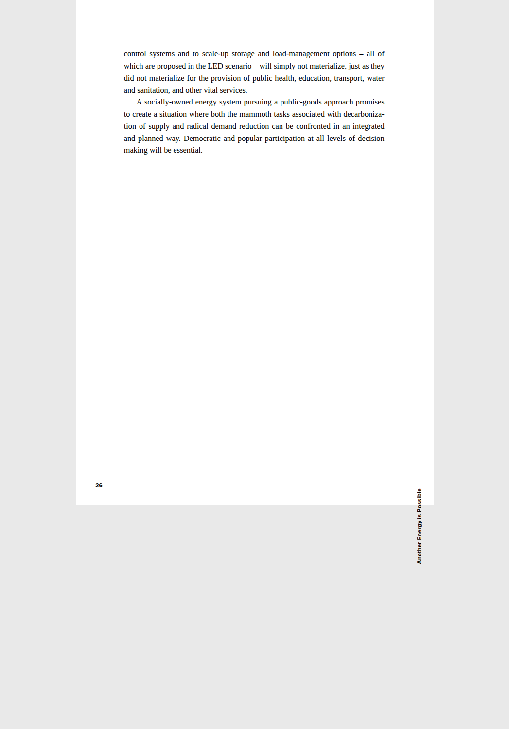control systems and to scale-up storage and load-management options – all of which are proposed in the LED scenario – will simply not materialize, just as they did not materialize for the provision of public health, education, transport, water and sanitation, and other vital services.
A socially-owned energy system pursuing a public-goods approach promises to create a situation where both the mammoth tasks associated with decarbonization of supply and radical demand reduction can be confronted in an integrated and planned way. Democratic and popular participation at all levels of decision making will be essential.
26
Another Energy is Possible